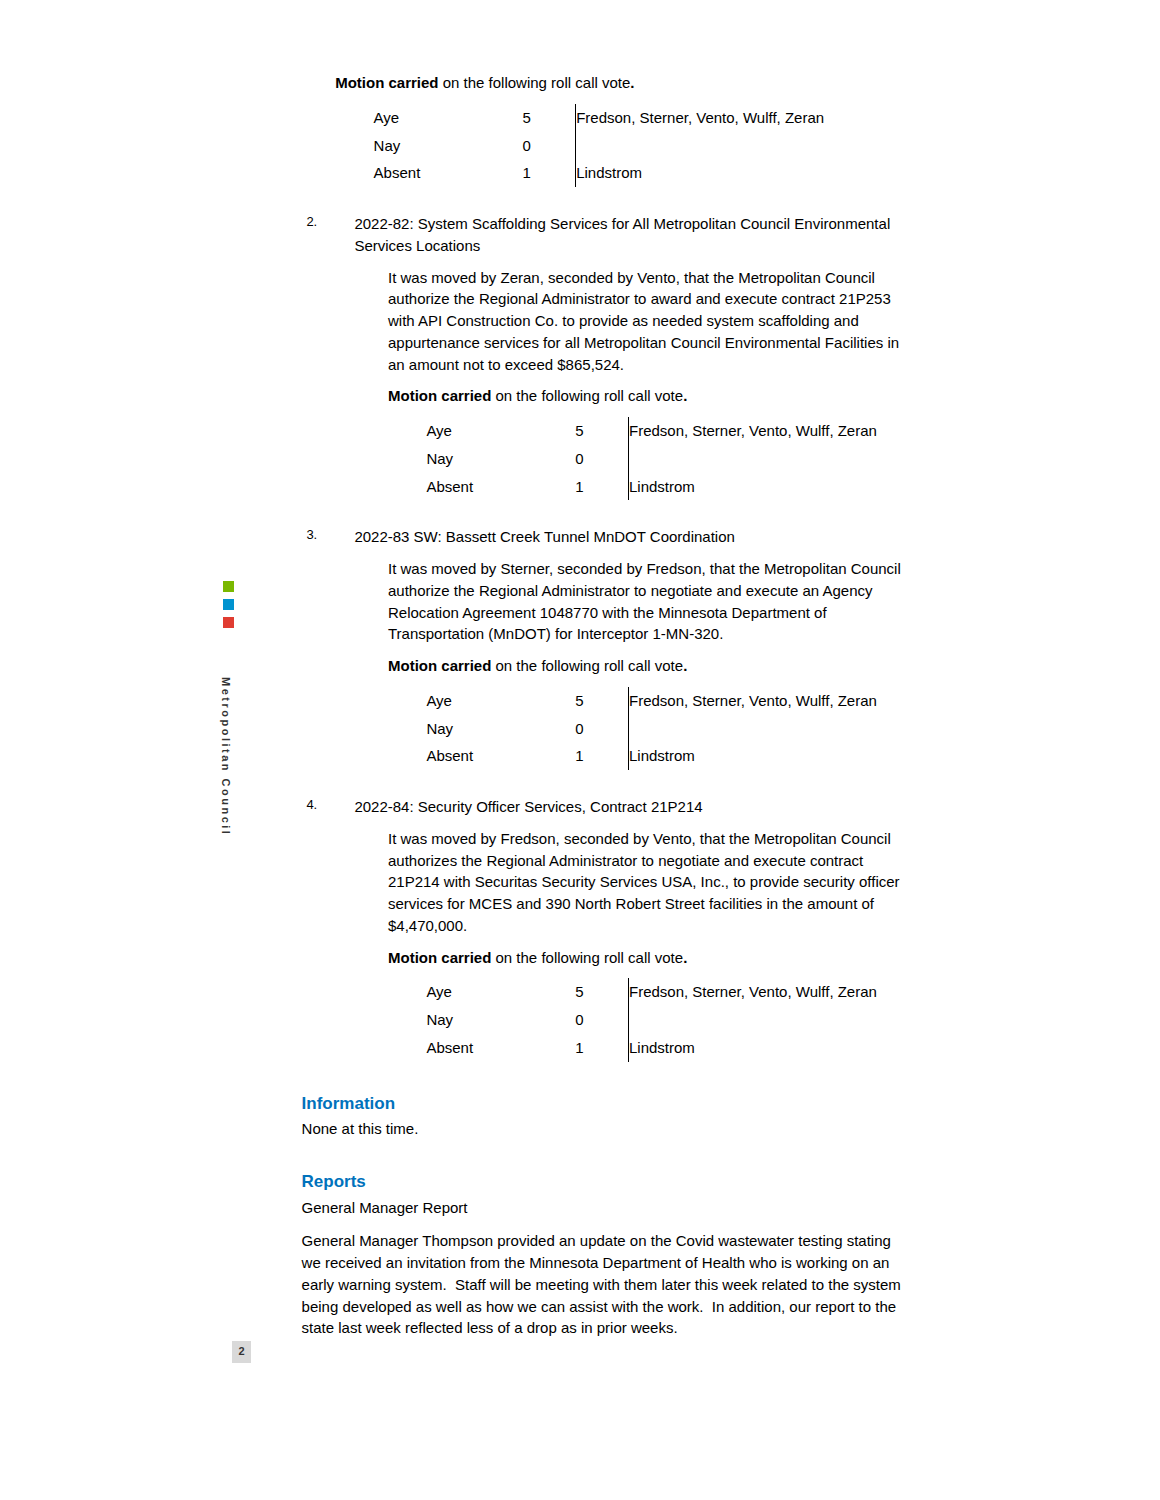Metropolitan Council
2
Motion carried on the following roll call vote.
| Aye | 5 | Fredson, Sterner, Vento, Wulff, Zeran |
| Nay | 0 | |
| Absent | 1 | Lindstrom |
2.
2022-82: System Scaffolding Services for All Metropolitan Council Environmental Services Locations
It was moved by Zeran, seconded by Vento, that the Metropolitan Council authorize the Regional Administrator to award and execute contract 21P253 with API Construction Co. to provide as needed system scaffolding and appurtenance services for all Metropolitan Council Environmental Facilities in an amount not to exceed $865,524.
Motion carried on the following roll call vote.
| Aye | 5 | Fredson, Sterner, Vento, Wulff, Zeran |
| Nay | 0 | |
| Absent | 1 | Lindstrom |
3.
2022-83 SW: Bassett Creek Tunnel MnDOT Coordination
It was moved by Sterner, seconded by Fredson, that the Metropolitan Council authorize the Regional Administrator to negotiate and execute an Agency Relocation Agreement 1048770 with the Minnesota Department of Transportation (MnDOT) for Interceptor 1-MN-320.
Motion carried on the following roll call vote.
| Aye | 5 | Fredson, Sterner, Vento, Wulff, Zeran |
| Nay | 0 | |
| Absent | 1 | Lindstrom |
4.
2022-84: Security Officer Services, Contract 21P214
It was moved by Fredson, seconded by Vento, that the Metropolitan Council authorizes the Regional Administrator to negotiate and execute contract 21P214 with Securitas Security Services USA, Inc., to provide security officer services for MCES and 390 North Robert Street facilities in the amount of $4,470,000.
Motion carried on the following roll call vote.
| Aye | 5 | Fredson, Sterner, Vento, Wulff, Zeran |
| Nay | 0 | |
| Absent | 1 | Lindstrom |
Information
None at this time.
Reports
General Manager Report
General Manager Thompson provided an update on the Covid wastewater testing stating we received an invitation from the Minnesota Department of Health who is working on an early warning system. Staff will be meeting with them later this week related to the system being developed as well as how we can assist with the work. In addition, our report to the state last week reflected less of a drop as in prior weeks.